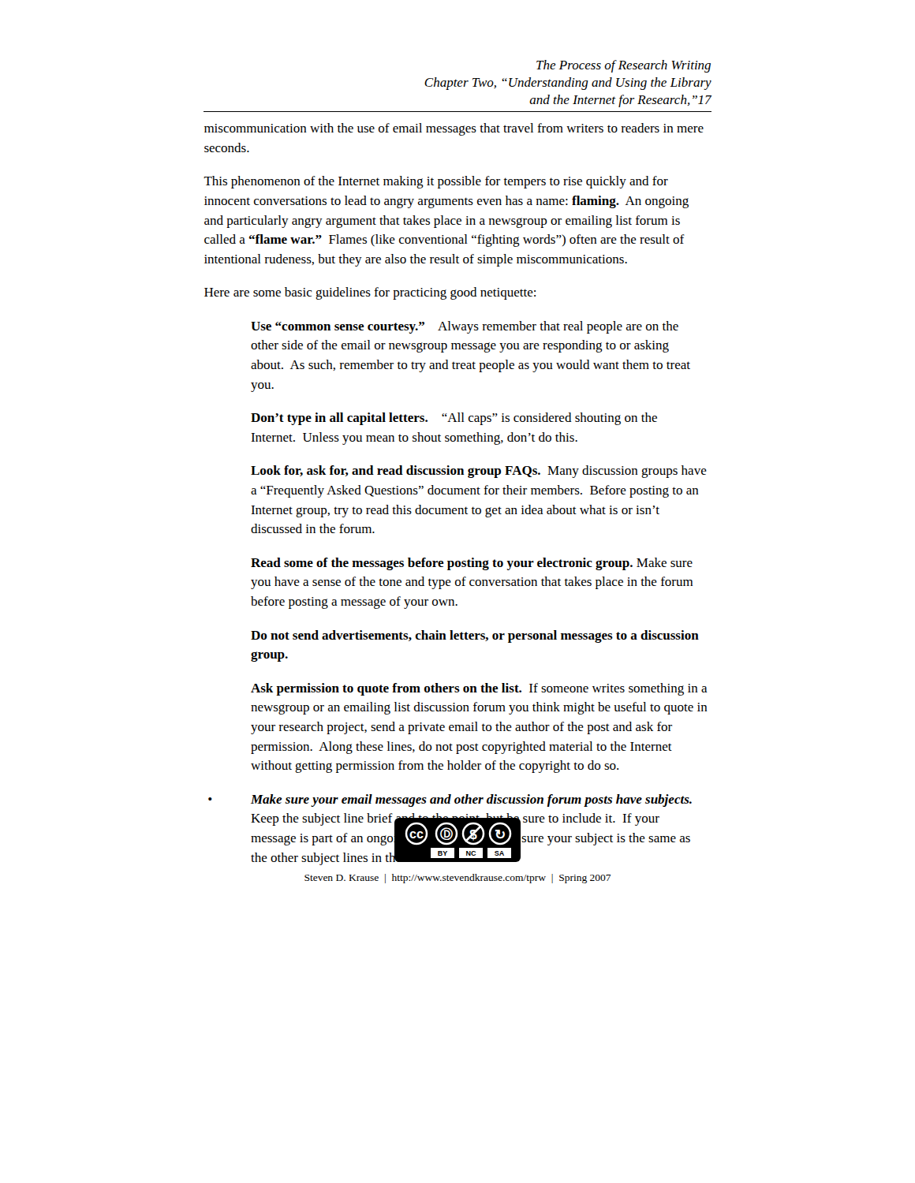The Process of Research Writing
Chapter Two, “Understanding and Using the Library
and the Internet for Research,”17
miscommunication with the use of email messages that travel from writers to readers in mere seconds.
This phenomenon of the Internet making it possible for tempers to rise quickly and for innocent conversations to lead to angry arguments even has a name: flaming. An ongoing and particularly angry argument that takes place in a newsgroup or emailing list forum is called a “flame war.” Flames (like conventional “fighting words”) often are the result of intentional rudeness, but they are also the result of simple miscommunications.
Here are some basic guidelines for practicing good netiquette:
Use “common sense courtesy.” Always remember that real people are on the other side of the email or newsgroup message you are responding to or asking about. As such, remember to try and treat people as you would want them to treat you.
Don’t type in all capital letters. “All caps” is considered shouting on the Internet. Unless you mean to shout something, don’t do this.
Look for, ask for, and read discussion group FAQs. Many discussion groups have a “Frequently Asked Questions” document for their members. Before posting to an Internet group, try to read this document to get an idea about what is or isn’t discussed in the forum.
Read some of the messages before posting to your electronic group. Make sure you have a sense of the tone and type of conversation that takes place in the forum before posting a message of your own.
Do not send advertisements, chain letters, or personal messages to a discussion group.
Ask permission to quote from others on the list. If someone writes something in a newsgroup or an emailing list discussion forum you think might be useful to quote in your research project, send a private email to the author of the post and ask for permission. Along these lines, do not post copyrighted material to the Internet without getting permission from the holder of the copyright to do so.
•
Make sure your email messages and other discussion forum posts have subjects. Keep the subject line brief and to the point, but be sure to include it. If your message is part of an ongoing conversation, make sure your subject is the same as the other subject lines in the conversation.
cc Ⓓ $ ↻ BY NC SA
Steven D. Krause | http://www.stevendkrause.com/tprw | Spring 2007